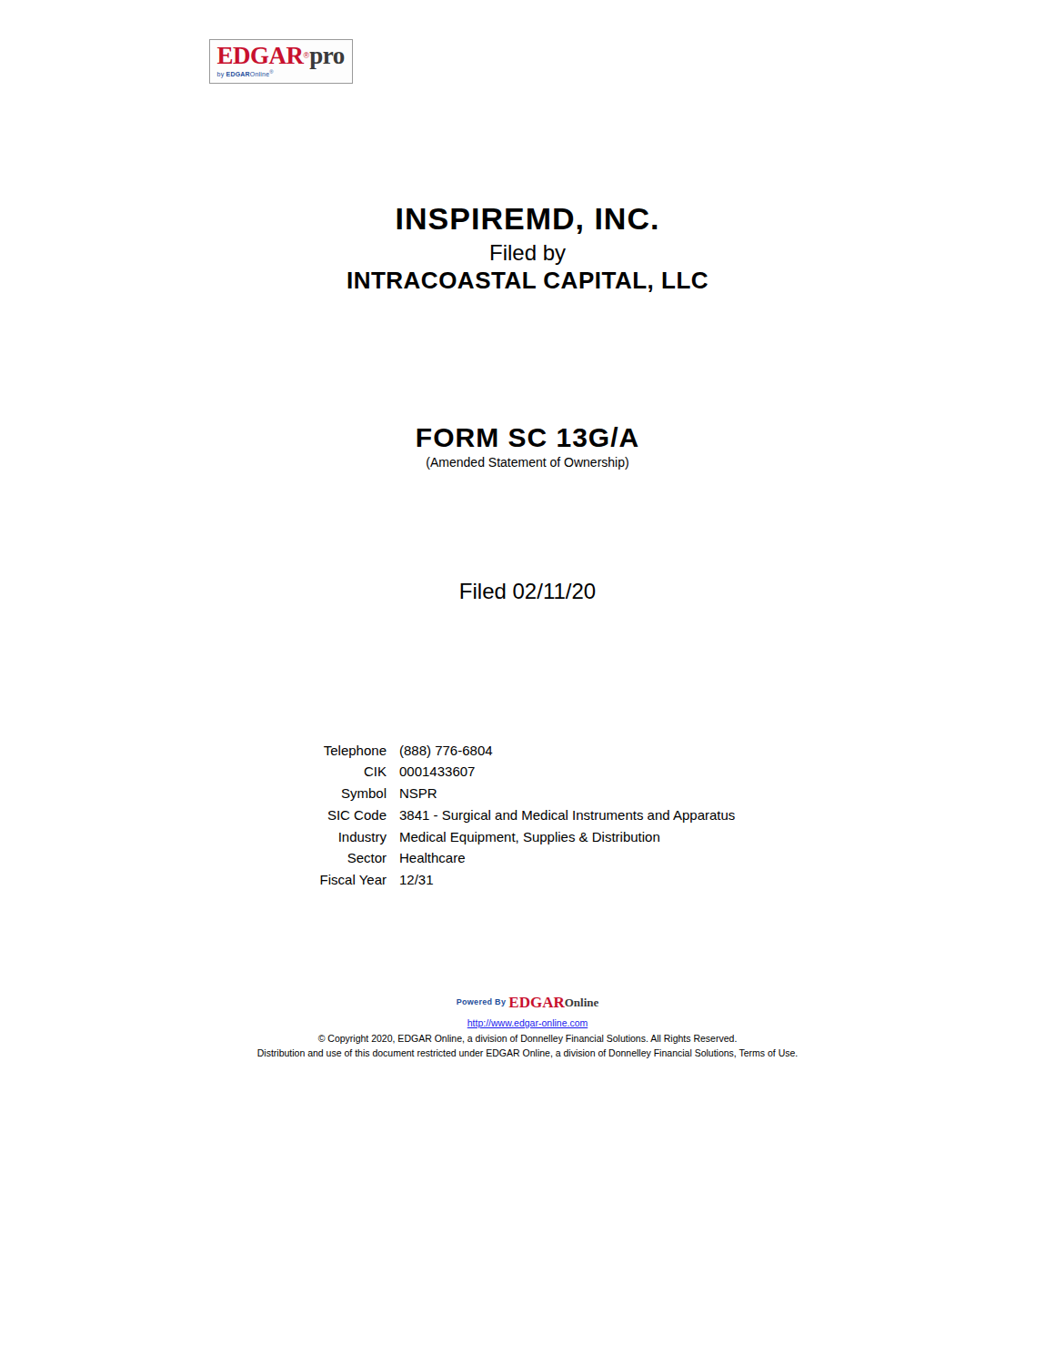EDGAR®pro by EDGAROnline®
INSPIREMD, INC.
Filed by
INTRACOASTAL CAPITAL, LLC
FORM SC 13G/A
(Amended Statement of Ownership)
Filed 02/11/20
| Telephone | (888) 776-6804 |
| CIK | 0001433607 |
| Symbol | NSPR |
| SIC Code | 3841 - Surgical and Medical Instruments and Apparatus |
| Industry | Medical Equipment, Supplies & Distribution |
| Sector | Healthcare |
| Fiscal Year | 12/31 |
Powered By EDGAR Online
http://www.edgar-online.com
© Copyright 2020, EDGAR Online, a division of Donnelley Financial Solutions. All Rights Reserved.
Distribution and use of this document restricted under EDGAR Online, a division of Donnelley Financial Solutions, Terms of Use.